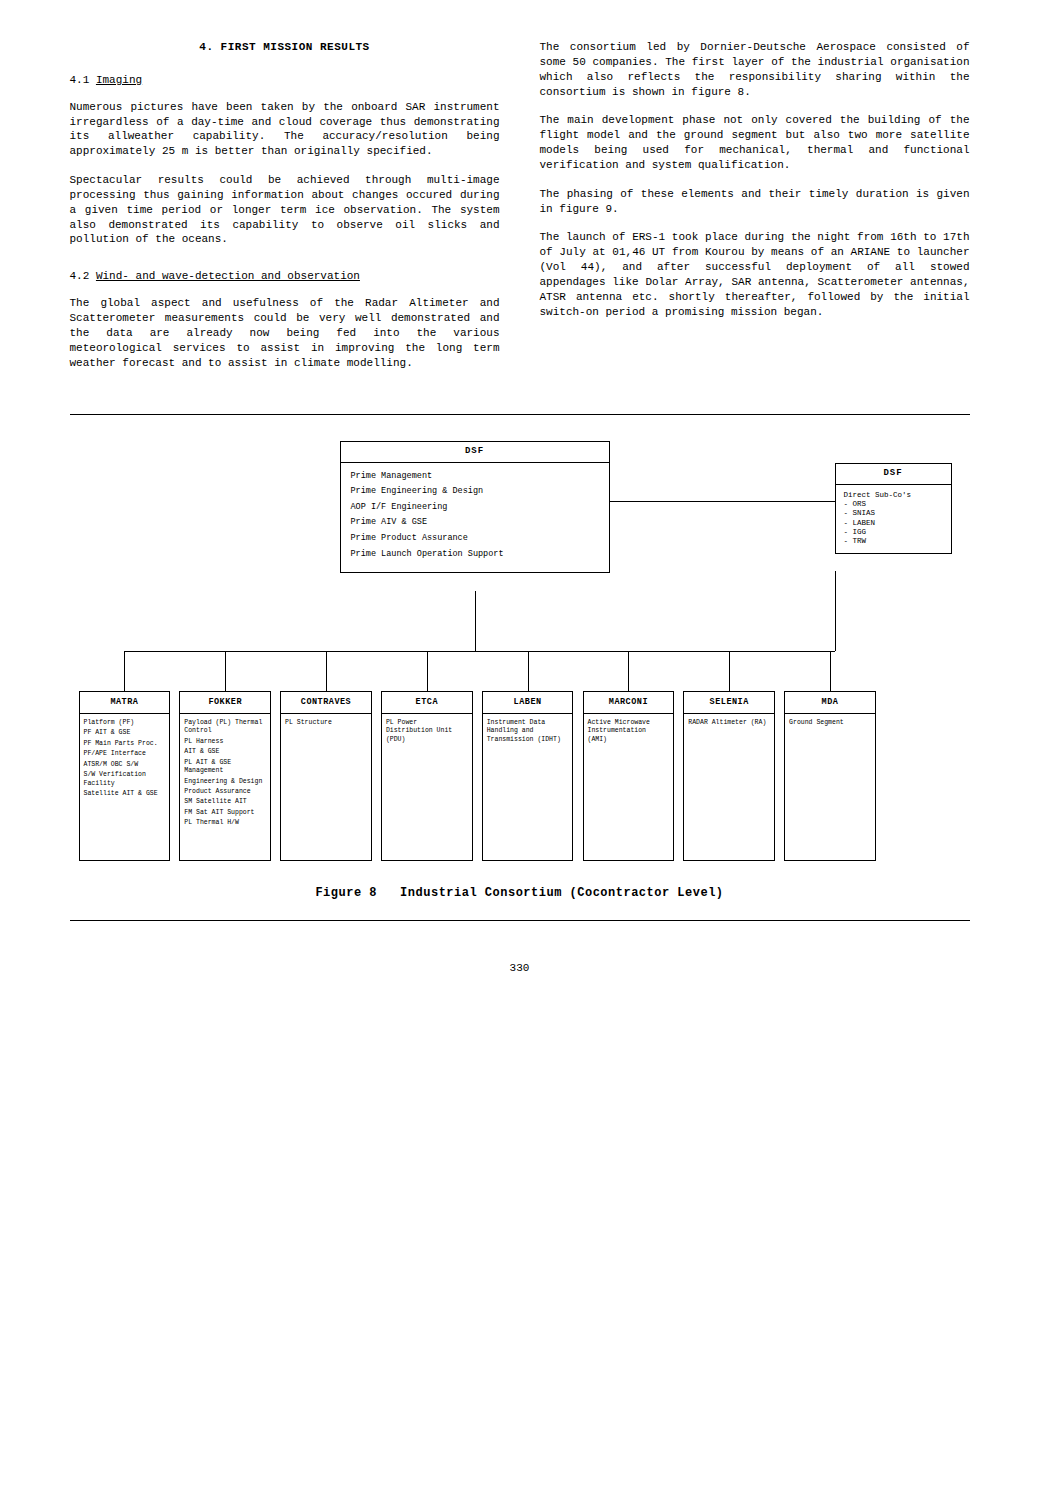4. FIRST MISSION RESULTS
4.1 Imaging
Numerous pictures have been taken by the onboard SAR instrument irregardless of a day-time and cloud coverage thus demonstrating its allweather capability. The accuracy/resolution being approximately 25 m is better than originally specified.
Spectacular results could be achieved through multi-image processing thus gaining information about changes occured during a given time period or longer term ice observation. The system also demonstrated its capability to observe oil slicks and pollution of the oceans.
4.2 Wind- and wave-detection and observation
The global aspect and usefulness of the Radar Altimeter and Scatterometer measurements could be very well demonstrated and the data are already now being fed into the various meteorological services to assist in improving the long term weather forecast and to assist in climate modelling.
The consortium led by Dornier-Deutsche Aerospace consisted of some 50 companies. The first layer of the industrial organisation which also reflects the responsibility sharing within the consortium is shown in figure 8.
The main development phase not only covered the building of the flight model and the ground segment but also two more satellite models being used for mechanical, thermal and functional verification and system qualification.
The phasing of these elements and their timely duration is given in figure 9.
The launch of ERS-1 took place during the night from 16th to 17th of July at 01,46 UT from Kourou by means of an ARIANE to launcher (Vol 44), and after successful deployment of all stowed appendages like Dolar Array, SAR antenna, Scatterometer antennas, ATSR antenna etc. shortly thereafter, followed by the initial switch-on period a promising mission began.
DSF
Prime Management
Prime Engineering & Design
AOP I/F Engineering
Prime AIV & GSE
Prime Product Assurance
Prime Launch Operation Support
DSF
Direct Sub-Co's
- ORS
- SNIAS
- LABEN
- IGG
- TRW
MATRA
Platform (PF)
PF AIT & GSE
PF Main Parts Proc.
PF/APE Interface
ATSR/M OBC S/W
S/W Verification Facility
Satellite AIT & GSE
FOKKER
Payload (PL) Thermal Control
PL Harness
AIT & GSE
PL AIT & GSE Management
Engineering & Design
Product Assurance
SM Satellite AIT
FM Sat AIT Support
PL Thermal H/W
CONTRAVES
PL Structure
ETCA
PL Power Distribution Unit (PDU)
LABEN
Instrument Data Handling and Transmission (IDHT)
MARCONI
Active Microwave Instrumentation (AMI)
SELENIA
RADAR Altimeter (RA)
MDA
Ground Segment
Figure 8 Industrial Consortium (Cocontractor Level)
330